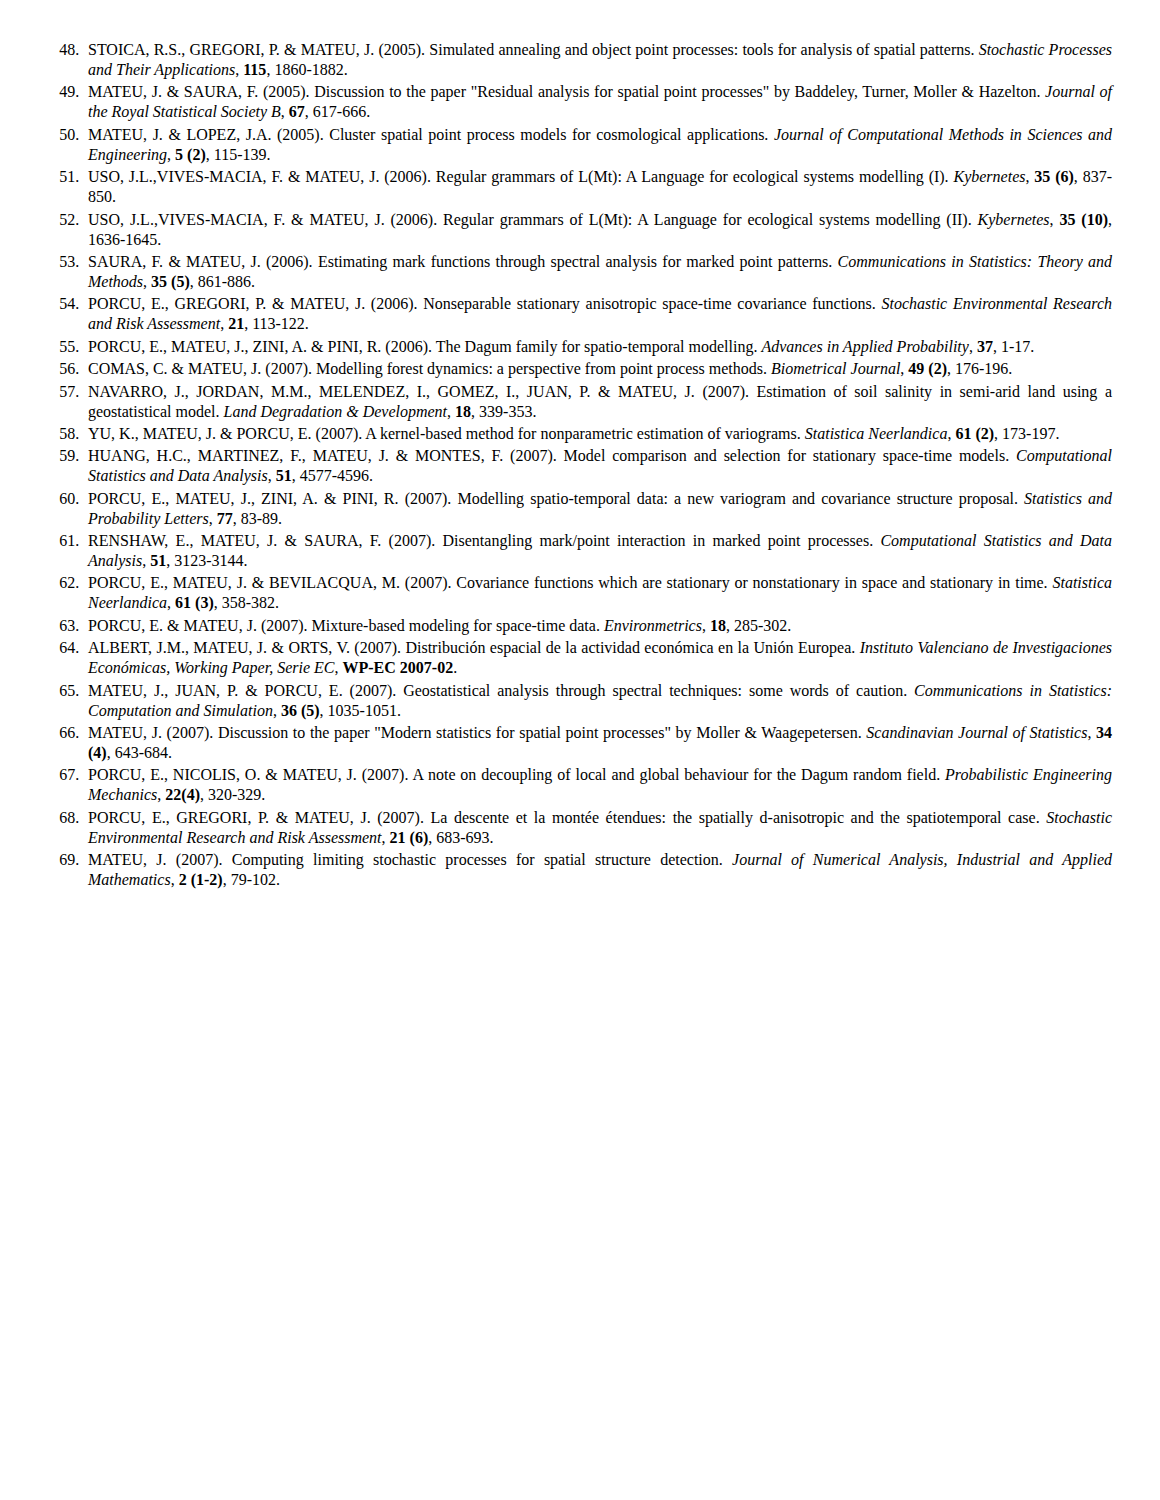STOICA, R.S., GREGORI, P. & MATEU, J. (2005). Simulated annealing and object point processes: tools for analysis of spatial patterns. Stochastic Processes and Their Applications, 115, 1860-1882.
MATEU, J. & SAURA, F. (2005). Discussion to the paper "Residual analysis for spatial point processes" by Baddeley, Turner, Moller & Hazelton. Journal of the Royal Statistical Society B, 67, 617-666.
MATEU, J. & LOPEZ, J.A. (2005). Cluster spatial point process models for cosmological applications. Journal of Computational Methods in Sciences and Engineering, 5 (2), 115-139.
USO, J.L.,VIVES-MACIA, F. & MATEU, J. (2006). Regular grammars of L(Mt): A Language for ecological systems modelling (I). Kybernetes, 35 (6), 837-850.
USO, J.L.,VIVES-MACIA, F. & MATEU, J. (2006). Regular grammars of L(Mt): A Language for ecological systems modelling (II). Kybernetes, 35 (10), 1636-1645.
SAURA, F. & MATEU, J. (2006). Estimating mark functions through spectral analysis for marked point patterns. Communications in Statistics: Theory and Methods, 35 (5), 861-886.
PORCU, E., GREGORI, P. & MATEU, J. (2006). Nonseparable stationary anisotropic space-time covariance functions. Stochastic Environmental Research and Risk Assessment, 21, 113-122.
PORCU, E., MATEU, J., ZINI, A. & PINI, R. (2006). The Dagum family for spatio-temporal modelling. Advances in Applied Probability, 37, 1-17.
COMAS, C. & MATEU, J. (2007). Modelling forest dynamics: a perspective from point process methods. Biometrical Journal, 49 (2), 176-196.
NAVARRO, J., JORDAN, M.M., MELENDEZ, I., GOMEZ, I., JUAN, P. & MATEU, J. (2007). Estimation of soil salinity in semi-arid land using a geostatistical model. Land Degradation & Development, 18, 339-353.
YU, K., MATEU, J. & PORCU, E. (2007). A kernel-based method for nonparametric estimation of variograms. Statistica Neerlandica, 61 (2), 173-197.
HUANG, H.C., MARTINEZ, F., MATEU, J. & MONTES, F. (2007). Model comparison and selection for stationary space-time models. Computational Statistics and Data Analysis, 51, 4577-4596.
PORCU, E., MATEU, J., ZINI, A. & PINI, R. (2007). Modelling spatio-temporal data: a new variogram and covariance structure proposal. Statistics and Probability Letters, 77, 83-89.
RENSHAW, E., MATEU, J. & SAURA, F. (2007). Disentangling mark/point interaction in marked point processes. Computational Statistics and Data Analysis, 51, 3123-3144.
PORCU, E., MATEU, J. & BEVILACQUA, M. (2007). Covariance functions which are stationary or nonstationary in space and stationary in time. Statistica Neerlandica, 61 (3), 358-382.
PORCU, E. & MATEU, J. (2007). Mixture-based modeling for space-time data. Environmetrics, 18, 285-302.
ALBERT, J.M., MATEU, J. & ORTS, V. (2007). Distribución espacial de la actividad económica en la Unión Europea. Instituto Valenciano de Investigaciones Económicas, Working Paper, Serie EC, WP-EC 2007-02.
MATEU, J., JUAN, P. & PORCU, E. (2007). Geostatistical analysis through spectral techniques: some words of caution. Communications in Statistics: Computation and Simulation, 36 (5), 1035-1051.
MATEU, J. (2007). Discussion to the paper "Modern statistics for spatial point processes" by Moller & Waagepetersen. Scandinavian Journal of Statistics, 34 (4), 643-684.
PORCU, E., NICOLIS, O. & MATEU, J. (2007). A note on decoupling of local and global behaviour for the Dagum random field. Probabilistic Engineering Mechanics, 22(4), 320-329.
PORCU, E., GREGORI, P. & MATEU, J. (2007). La descente et la montée étendues: the spatially d-anisotropic and the spatiotemporal case. Stochastic Environmental Research and Risk Assessment, 21 (6), 683-693.
MATEU, J. (2007). Computing limiting stochastic processes for spatial structure detection. Journal of Numerical Analysis, Industrial and Applied Mathematics, 2 (1-2), 79-102.